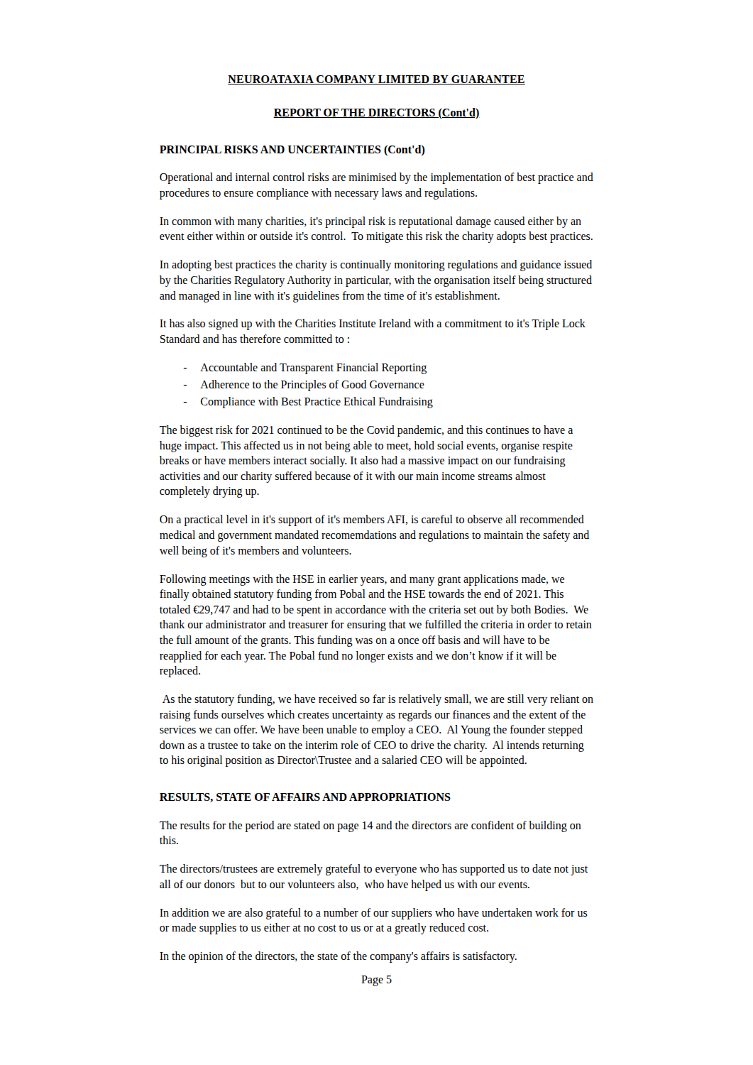NEUROATAXIA COMPANY LIMITED BY GUARANTEE
REPORT OF THE DIRECTORS (Cont'd)
PRINCIPAL RISKS AND UNCERTAINTIES (Cont'd)
Operational and internal control risks are minimised by the implementation of best practice and procedures to ensure compliance with necessary laws and regulations.
In common with many charities, it's principal risk is reputational damage caused either by an event either within or outside it's control. To mitigate this risk the charity adopts best practices.
In adopting best practices the charity is continually monitoring regulations and guidance issued by the Charities Regulatory Authority in particular, with the organisation itself being structured and managed in line with it's guidelines from the time of it's establishment.
It has also signed up with the Charities Institute Ireland with a commitment to it's Triple Lock Standard and has therefore committed to :
Accountable and Transparent Financial Reporting
Adherence to the Principles of Good Governance
Compliance with Best Practice Ethical Fundraising
The biggest risk for 2021 continued to be the Covid pandemic, and this continues to have a huge impact. This affected us in not being able to meet, hold social events, organise respite breaks or have members interact socially. It also had a massive impact on our fundraising activities and our charity suffered because of it with our main income streams almost completely drying up.
On a practical level in it's support of it's members AFI, is careful to observe all recommended medical and government mandated recomemdations and regulations to maintain the safety and well being of it's members and volunteers.
Following meetings with the HSE in earlier years, and many grant applications made, we finally obtained statutory funding from Pobal and the HSE towards the end of 2021. This totaled €29,747 and had to be spent in accordance with the criteria set out by both Bodies. We thank our administrator and treasurer for ensuring that we fulfilled the criteria in order to retain the full amount of the grants. This funding was on a once off basis and will have to be reapplied for each year. The Pobal fund no longer exists and we don’t know if it will be replaced.
As the statutory funding, we have received so far is relatively small, we are still very reliant on raising funds ourselves which creates uncertainty as regards our finances and the extent of the services we can offer. We have been unable to employ a CEO. Al Young the founder stepped down as a trustee to take on the interim role of CEO to drive the charity. Al intends returning to his original position as Director\Trustee and a salaried CEO will be appointed.
RESULTS, STATE OF AFFAIRS AND APPROPRIATIONS
The results for the period are stated on page 14 and the directors are confident of building on this.
The directors/trustees are extremely grateful to everyone who has supported us to date not just all of our donors but to our volunteers also, who have helped us with our events.
In addition we are also grateful to a number of our suppliers who have undertaken work for us or made supplies to us either at no cost to us or at a greatly reduced cost.
In the opinion of the directors, the state of the company's affairs is satisfactory.
Page 5